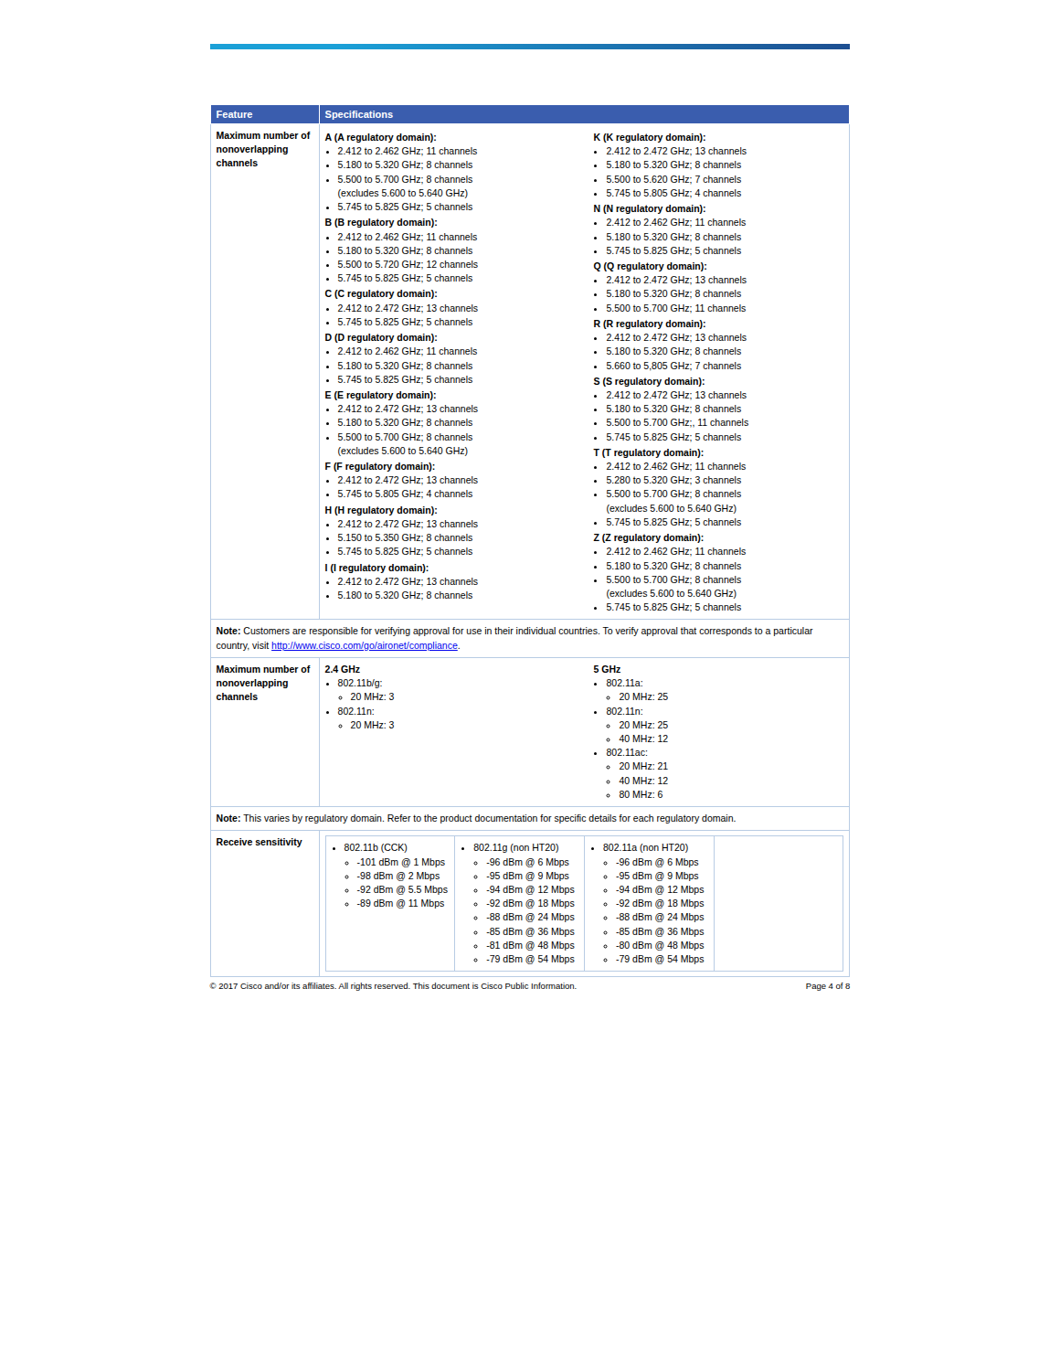| Feature | Specifications |
| --- | --- |
| Maximum number of nonoverlapping channels | A (A regulatory domain): 2.412 to 2.462 GHz; 11 channels 5.180 to 5.320 GHz; 8 channels 5.500 to 5.700 GHz; 8 channels (excludes 5.600 to 5.640 GHz) 5.745 to 5.825 GHz; 5 channels B (B regulatory domain): 2.412 to 2.462 GHz; 11 channels 5.180 to 5.320 GHz; 8 channels 5.500 to 5.720 GHz; 12 channels 5.745 to 5.825 GHz; 5 channels C (C regulatory domain): 2.412 to 2.472 GHz; 13 channels 5.745 to 5.825 GHz; 5 channels D (D regulatory domain): 2.412 to 2.462 GHz; 11 channels 5.180 to 5.320 GHz; 8 channels 5.745 to 5.825 GHz; 5 channels E (E regulatory domain): 2.412 to 2.472 GHz; 13 channels 5.180 to 5.320 GHz; 8 channels 5.500 to 5.700 GHz; 8 channels (excludes 5.600 to 5.640 GHz) F (F regulatory domain): 2.412 to 2.472 GHz; 13 channels 5.745 to 5.805 GHz; 4 channels H (H regulatory domain): 2.412 to 2.472 GHz; 13 channels 5.150 to 5.350 GHz; 8 channels 5.745 to 5.825 GHz; 5 channels I (I regulatory domain): 2.412 to 2.472 GHz; 13 channels 5.180 to 5.320 GHz; 8 channels K (K regulatory domain): 2.412 to 2.472 GHz; 13 channels 5.180 to 5.320 GHz; 8 channels 5.500 to 5.620 GHz; 7 channels 5.745 to 5.805 GHz; 4 channels N (N regulatory domain): 2.412 to 2.462 GHz; 11 channels 5.180 to 5.320 GHz; 8 channels 5.745 to 5.825 GHz; 5 channels Q (Q regulatory domain): 2.412 to 2.472 GHz; 13 channels 5.180 to 5.320 GHz; 8 channels 5.500 to 5.700 GHz; 11 channels R (R regulatory domain): 2.412 to 2.472 GHz; 13 channels 5.180 to 5.320 GHz; 8 channels 5.660 to 5,805 GHz; 7 channels S (S regulatory domain): 2.412 to 2.472 GHz; 13 channels 5.180 to 5.320 GHz; 8 channels 5.500 to 5.700 GHz;, 11 channels 5.745 to 5.825 GHz; 5 channels T (T regulatory domain): 2.412 to 2.462 GHz; 11 channels 5.280 to 5.320 GHz; 3 channels 5.500 to 5.700 GHz; 8 channels (excludes 5.600 to 5.640 GHz) 5.745 to 5.825 GHz; 5 channels Z (Z regulatory domain): 2.412 to 2.462 GHz; 11 channels 5.180 to 5.320 GHz; 8 channels 5.500 to 5.700 GHz; 8 channels (excludes 5.600 to 5.640 GHz) 5.745 to 5.825 GHz; 5 channels |
| Note: Customers are responsible for verifying approval for use in their individual countries. To verify approval that corresponds to a particular country, visit http://www.cisco.com/go/aironet/compliance . |
| Maximum number of nonoverlapping channels | 2.4 GHz 802.11b/g: 20 MHz: 3 802.11n: 20 MHz: 3 5 GHz 802.11a: 20 MHz: 25 802.11n: 20 MHz: 25 40 MHz: 12 802.11ac: 20 MHz: 21 40 MHz: 12 80 MHz: 6 |
| Note: This varies by regulatory domain. Refer to the product documentation for specific details for each regulatory domain. |
| Receive sensitivity | / 802.11b (CCK) -101 dBm @ 1 Mbps -98 dBm @ 2 Mbps -92 dBm @ 5.5 Mbps -89 dBm @ 11 Mbps / 802.11g (non HT20) -96 dBm @ 6 Mbps -95 dBm @ 9 Mbps -94 dBm @ 12 Mbps -92 dBm @ 18 Mbps -88 dBm @ 24 Mbps -85 dBm @ 36 Mbps -81 dBm @ 48 Mbps -79 dBm @ 54 Mbps / 802.11a (non HT20) -96 dBm @ 6 Mbps -95 dBm @ 9 Mbps -94 dBm @ 12 Mbps -92 dBm @ 18 Mbps -88 dBm @ 24 Mbps -85 dBm @ 36 Mbps -80 dBm @ 48 Mbps -79 dBm @ 54 Mbps / / |
© 2017 Cisco and/or its affiliates. All rights reserved. This document is Cisco Public Information.
Page 4 of 8